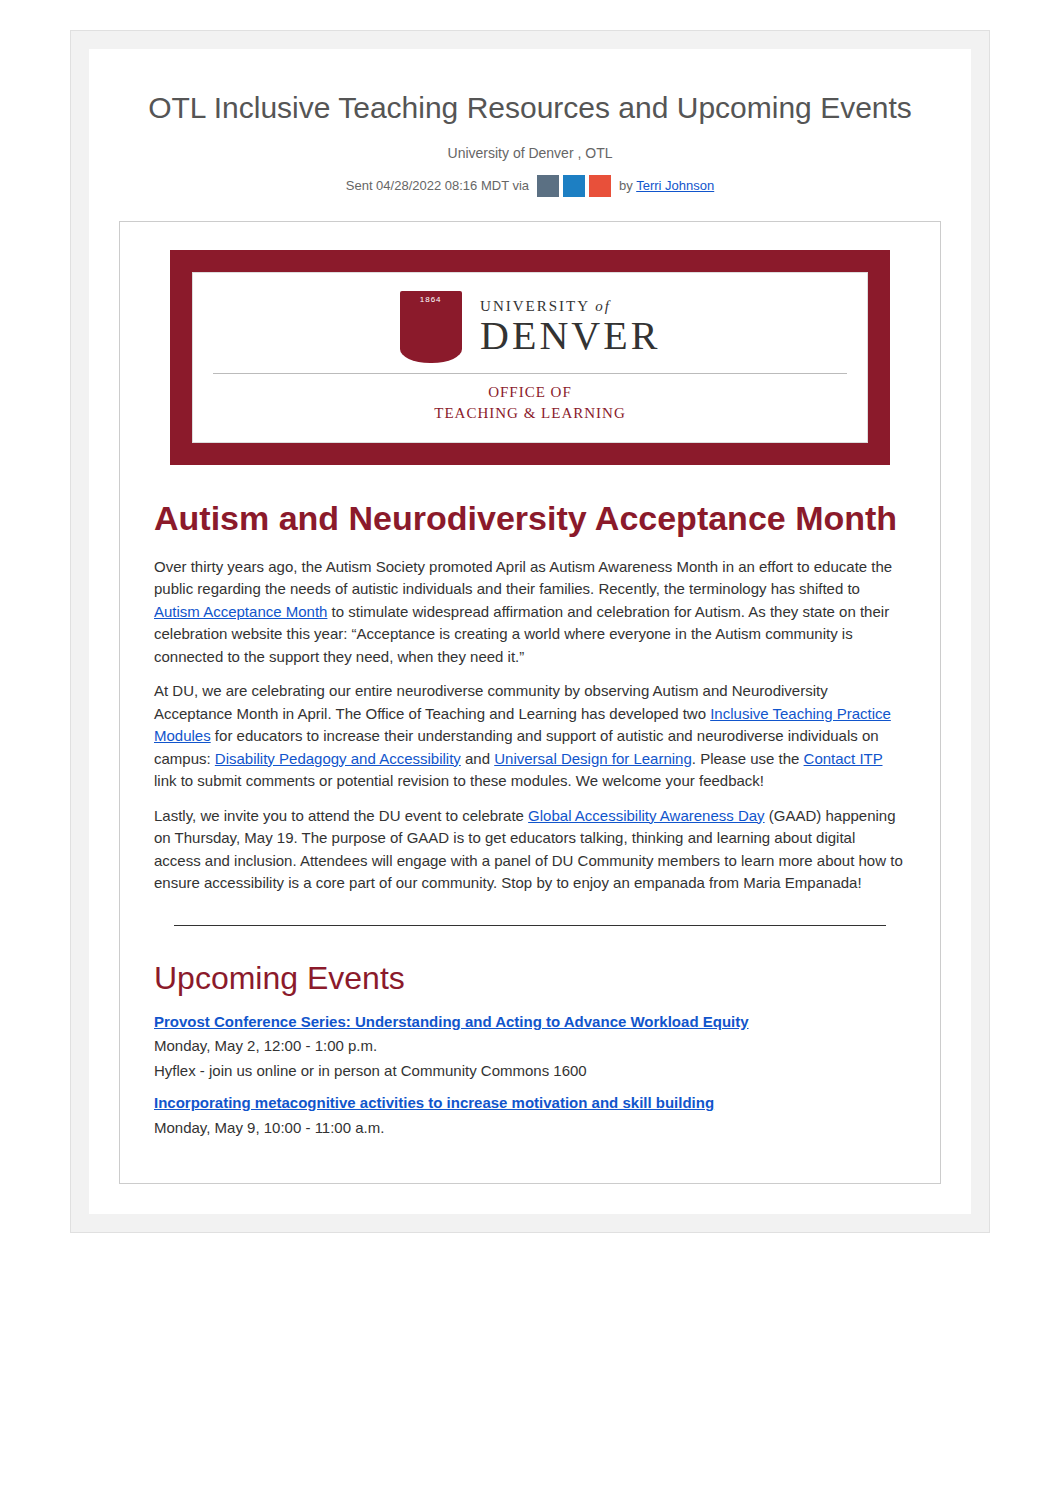OTL Inclusive Teaching Resources and Upcoming Events
University of Denver , OTL
Sent 04/28/2022 08:16 MDT via by Terri Johnson
1864 UNIVERSITY of
DENVER
OFFICE OF
TEACHING & LEARNING
Autism and Neurodiversity Acceptance Month
Over thirty years ago, the Autism Society promoted April as Autism Awareness Month in an effort to educate the public regarding the needs of autistic individuals and their families. Recently, the terminology has shifted to Autism Acceptance Month to stimulate widespread affirmation and celebration for Autism. As they state on their celebration website this year: “Acceptance is creating a world where everyone in the Autism community is connected to the support they need, when they need it.”
At DU, we are celebrating our entire neurodiverse community by observing Autism and Neurodiversity Acceptance Month in April. The Office of Teaching and Learning has developed two Inclusive Teaching Practice Modules for educators to increase their understanding and support of autistic and neurodiverse individuals on campus: Disability Pedagogy and Accessibility and Universal Design for Learning. Please use the Contact ITP link to submit comments or potential revision to these modules. We welcome your feedback!
Lastly, we invite you to attend the DU event to celebrate Global Accessibility Awareness Day (GAAD) happening on Thursday, May 19. The purpose of GAAD is to get educators talking, thinking and learning about digital access and inclusion. Attendees will engage with a panel of DU Community members to learn more about how to ensure accessibility is a core part of our community. Stop by to enjoy an empanada from Maria Empanada!
Upcoming Events
Provost Conference Series: Understanding and Acting to Advance Workload Equity
Monday, May 2, 12:00 - 1:00 p.m.
Hyflex - join us online or in person at Community Commons 1600
Incorporating metacognitive activities to increase motivation and skill building
Monday, May 9, 10:00 - 11:00 a.m.